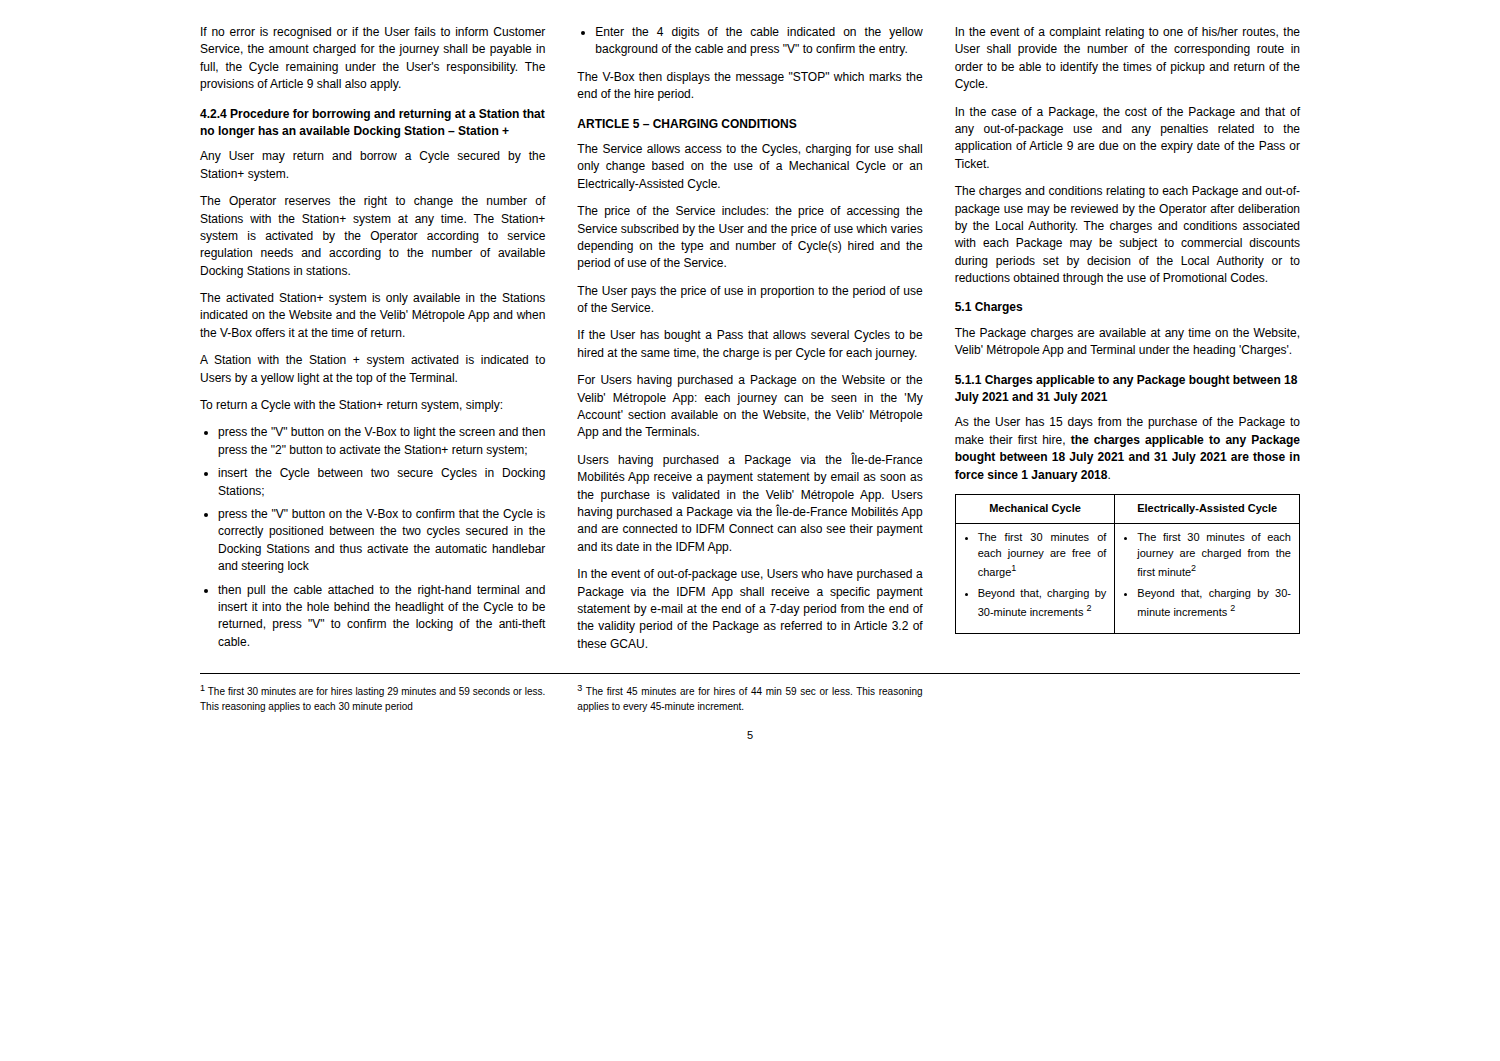If no error is recognised or if the User fails to inform Customer Service, the amount charged for the journey shall be payable in full, the Cycle remaining under the User's responsibility. The provisions of Article 9 shall also apply.
4.2.4 Procedure for borrowing and returning at a Station that no longer has an available Docking Station – Station +
Any User may return and borrow a Cycle secured by the Station+ system.
The Operator reserves the right to change the number of Stations with the Station+ system at any time. The Station+ system is activated by the Operator according to service regulation needs and according to the number of available Docking Stations in stations.
The activated Station+ system is only available in the Stations indicated on the Website and the Velib' Métropole App and when the V-Box offers it at the time of return.
A Station with the Station + system activated is indicated to Users by a yellow light at the top of the Terminal.
To return a Cycle with the Station+ return system, simply:
press the "V" button on the V-Box to light the screen and then press the "2" button to activate the Station+ return system;
insert the Cycle between two secure Cycles in Docking Stations;
press the "V" button on the V-Box to confirm that the Cycle is correctly positioned between the two cycles secured in the Docking Stations and thus activate the automatic handlebar and steering lock
then pull the cable attached to the right-hand terminal and insert it into the hole behind the headlight of the Cycle to be returned, press "V" to confirm the locking of the anti-theft cable.
Enter the 4 digits of the cable indicated on the yellow background of the cable and press "V" to confirm the entry.
The V-Box then displays the message "STOP" which marks the end of the hire period.
ARTICLE 5 – CHARGING CONDITIONS
The Service allows access to the Cycles, charging for use shall only change based on the use of a Mechanical Cycle or an Electrically-Assisted Cycle.
The price of the Service includes: the price of accessing the Service subscribed by the User and the price of use which varies depending on the type and number of Cycle(s) hired and the period of use of the Service.
The User pays the price of use in proportion to the period of use of the Service.
If the User has bought a Pass that allows several Cycles to be hired at the same time, the charge is per Cycle for each journey.
For Users having purchased a Package on the Website or the Velib' Métropole App: each journey can be seen in the 'My Account' section available on the Website, the Velib' Métropole App and the Terminals.
Users having purchased a Package via the Île-de-France Mobilités App receive a payment statement by email as soon as the purchase is validated in the Velib' Métropole App. Users having purchased a Package via the Île-de-France Mobilités App and are connected to IDFM Connect can also see their payment and its date in the IDFM App.
In the event of out-of-package use, Users who have purchased a Package via the IDFM App shall receive a specific payment statement by e-mail at the end of a 7-day period from the end of the validity period of the Package as referred to in Article 3.2 of these GCAU.
In the event of a complaint relating to one of his/her routes, the User shall provide the number of the corresponding route in order to be able to identify the times of pickup and return of the Cycle.
In the case of a Package, the cost of the Package and that of any out-of-package use and any penalties related to the application of Article 9 are due on the expiry date of the Pass or Ticket.
The charges and conditions relating to each Package and out-of-package use may be reviewed by the Operator after deliberation by the Local Authority. The charges and conditions associated with each Package may be subject to commercial discounts during periods set by decision of the Local Authority or to reductions obtained through the use of Promotional Codes.
5.1 Charges
The Package charges are available at any time on the Website, Velib' Métropole App and Terminal under the heading 'Charges'.
5.1.1 Charges applicable to any Package bought between 18 July 2021 and 31 July 2021
As the User has 15 days from the purchase of the Package to make their first hire, the charges applicable to any Package bought between 18 July 2021 and 31 July 2021 are those in force since 1 January 2018.
| Mechanical Cycle | Electrically-Assisted Cycle |
| --- | --- |
| The first 30 minutes of each journey are free of charge 1 Beyond that, charging by 30-minute increments 2 | The first 30 minutes of each journey are charged from the first minute 2 Beyond that, charging by 30-minute increments 2 |
1 The first 30 minutes are for hires lasting 29 minutes and 59 seconds or less. This reasoning applies to each 30 minute period
3 The first 45 minutes are for hires of 44 min 59 sec or less. This reasoning applies to every 45-minute increment.
5